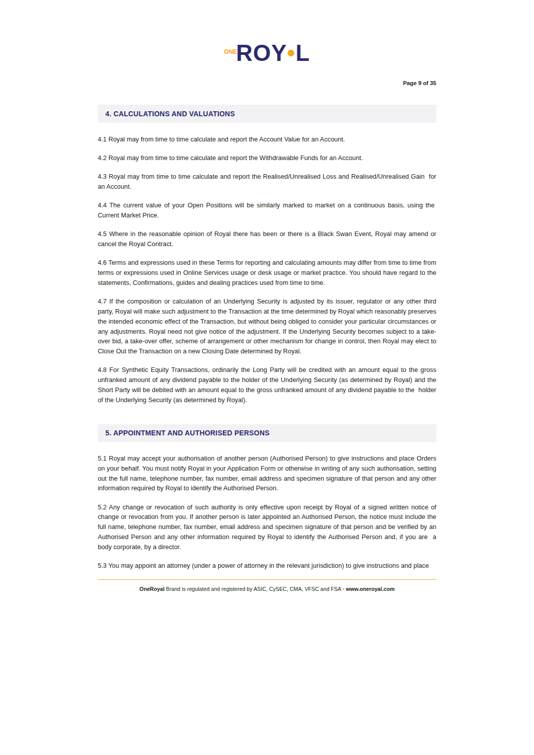ONE ROY•L
Page 9 of 35
4. CALCULATIONS AND VALUATIONS
4.1 Royal may from time to time calculate and report the Account Value for an Account.
4.2 Royal may from time to time calculate and report the Withdrawable Funds for an Account.
4.3 Royal may from time to time calculate and report the Realised/Unrealised Loss and Realised/Unrealised Gain for an Account.
4.4 The current value of your Open Positions will be similarly marked to market on a continuous basis, using the Current Market Price.
4.5 Where in the reasonable opinion of Royal there has been or there is a Black Swan Event, Royal may amend or cancel the Royal Contract.
4.6 Terms and expressions used in these Terms for reporting and calculating amounts may differ from time to time from terms or expressions used in Online Services usage or desk usage or market practice. You should have regard to the statements, Confirmations, guides and dealing practices used from time to time.
4.7 If the composition or calculation of an Underlying Security is adjusted by its issuer, regulator or any other third party, Royal will make such adjustment to the Transaction at the time determined by Royal which reasonably preserves the intended economic effect of the Transaction, but without being obliged to consider your particular circumstances or any adjustments. Royal need not give notice of the adjustment. If the Underlying Security becomes subject to a take-over bid, a take-over offer, scheme of arrangement or other mechanism for change in control, then Royal may elect to Close Out the Transaction on a new Closing Date determined by Royal.
4.8 For Synthetic Equity Transactions, ordinarily the Long Party will be credited with an amount equal to the gross unfranked amount of any dividend payable to the holder of the Underlying Security (as determined by Royal) and the Short Party will be debited with an amount equal to the gross unfranked amount of any dividend payable to the holder of the Underlying Security (as determined by Royal).
5. APPOINTMENT AND AUTHORISED PERSONS
5.1 Royal may accept your authorisation of another person (Authorised Person) to give instructions and place Orders on your behalf. You must notify Royal in your Application Form or otherwise in writing of any such authorisation, setting out the full name, telephone number, fax number, email address and specimen signature of that person and any other information required by Royal to identify the Authorised Person.
5.2 Any change or revocation of such authority is only effective upon receipt by Royal of a signed written notice of change or revocation from you. If another person is later appointed an Authorised Person, the notice must include the full name, telephone number, fax number, email address and specimen signature of that person and be verified by an Authorised Person and any other information required by Royal to identify the Authorised Person and, if you are a body corporate, by a director.
5.3 You may appoint an attorney (under a power of attorney in the relevant jurisdiction) to give instructions and place
OneRoyal Brand is regulated and registered by ASIC, CySEC, CMA, VFSC and FSA • www.oneroyal.com